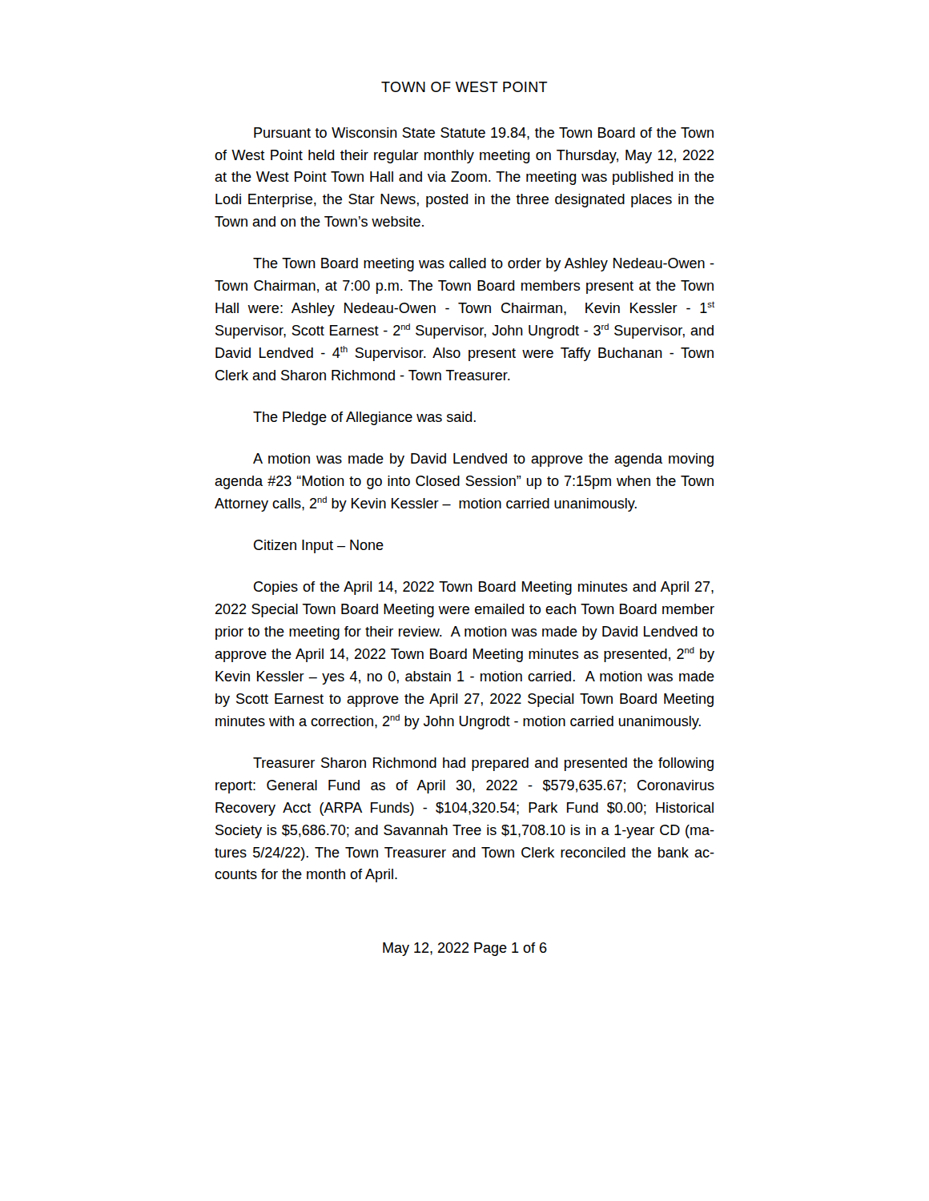TOWN OF WEST POINT
Pursuant to Wisconsin State Statute 19.84, the Town Board of the Town of West Point held their regular monthly meeting on Thursday, May 12, 2022 at the West Point Town Hall and via Zoom. The meeting was published in the Lodi Enterprise, the Star News, posted in the three designated places in the Town and on the Town’s website.
The Town Board meeting was called to order by Ashley Nedeau-Owen - Town Chairman, at 7:00 p.m. The Town Board members present at the Town Hall were: Ashley Nedeau-Owen - Town Chairman, Kevin Kessler - 1st Supervisor, Scott Earnest - 2nd Supervisor, John Ungrodt - 3rd Supervisor, and David Lendved - 4th Supervisor. Also present were Taffy Buchanan - Town Clerk and Sharon Richmond - Town Treasurer.
The Pledge of Allegiance was said.
A motion was made by David Lendved to approve the agenda moving agenda #23 “Motion to go into Closed Session” up to 7:15pm when the Town Attorney calls, 2nd by Kevin Kessler – motion carried unanimously.
Citizen Input – None
Copies of the April 14, 2022 Town Board Meeting minutes and April 27, 2022 Special Town Board Meeting were emailed to each Town Board member prior to the meeting for their review. A motion was made by David Lendved to approve the April 14, 2022 Town Board Meeting minutes as presented, 2nd by Kevin Kessler – yes 4, no 0, abstain 1 - motion carried. A motion was made by Scott Earnest to approve the April 27, 2022 Special Town Board Meeting minutes with a correction, 2nd by John Ungrodt - motion carried unanimously.
Treasurer Sharon Richmond had prepared and presented the following report: General Fund as of April 30, 2022 - $579,635.67; Coronavirus Recovery Acct (ARPA Funds) - $104,320.54; Park Fund $0.00; Historical Society is $5,686.70; and Savannah Tree is $1,708.10 is in a 1-year CD (matures 5/24/22). The Town Treasurer and Town Clerk reconciled the bank accounts for the month of April.
May 12, 2022 Page 1 of 6